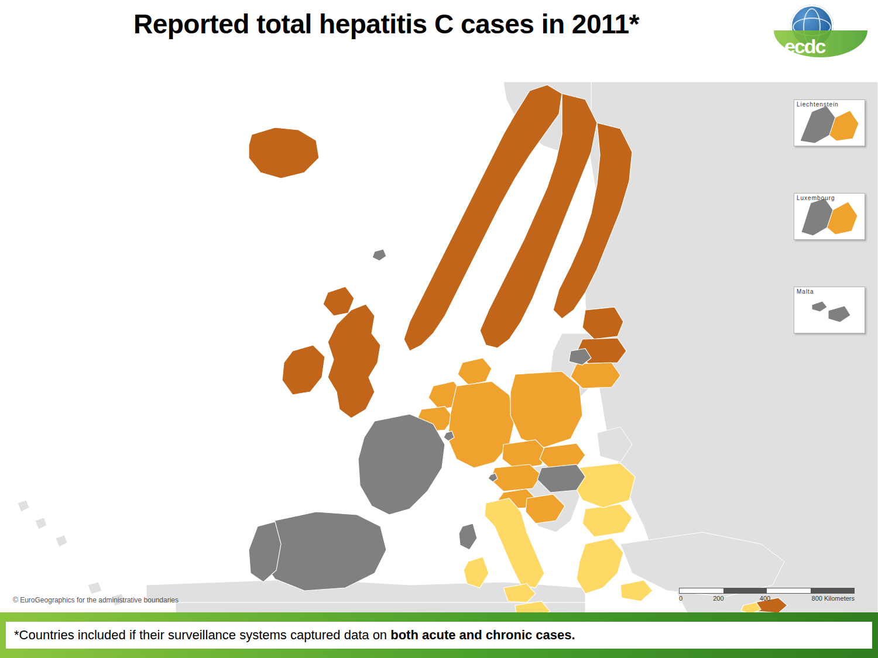Reported total hepatitis C cases in 2011*
ecdc
Number per 100 000 population
< 5
5.0 - 14.9
15.0 - 54.6
No data
Non EU/EEA countries
Liechtenstein
Luxembourg
Malta
0 200 400 800 Kilometers
© EuroGeographics for the administrative boundaries
*Countries included if their surveillance systems captured data on both acute and chronic cases.